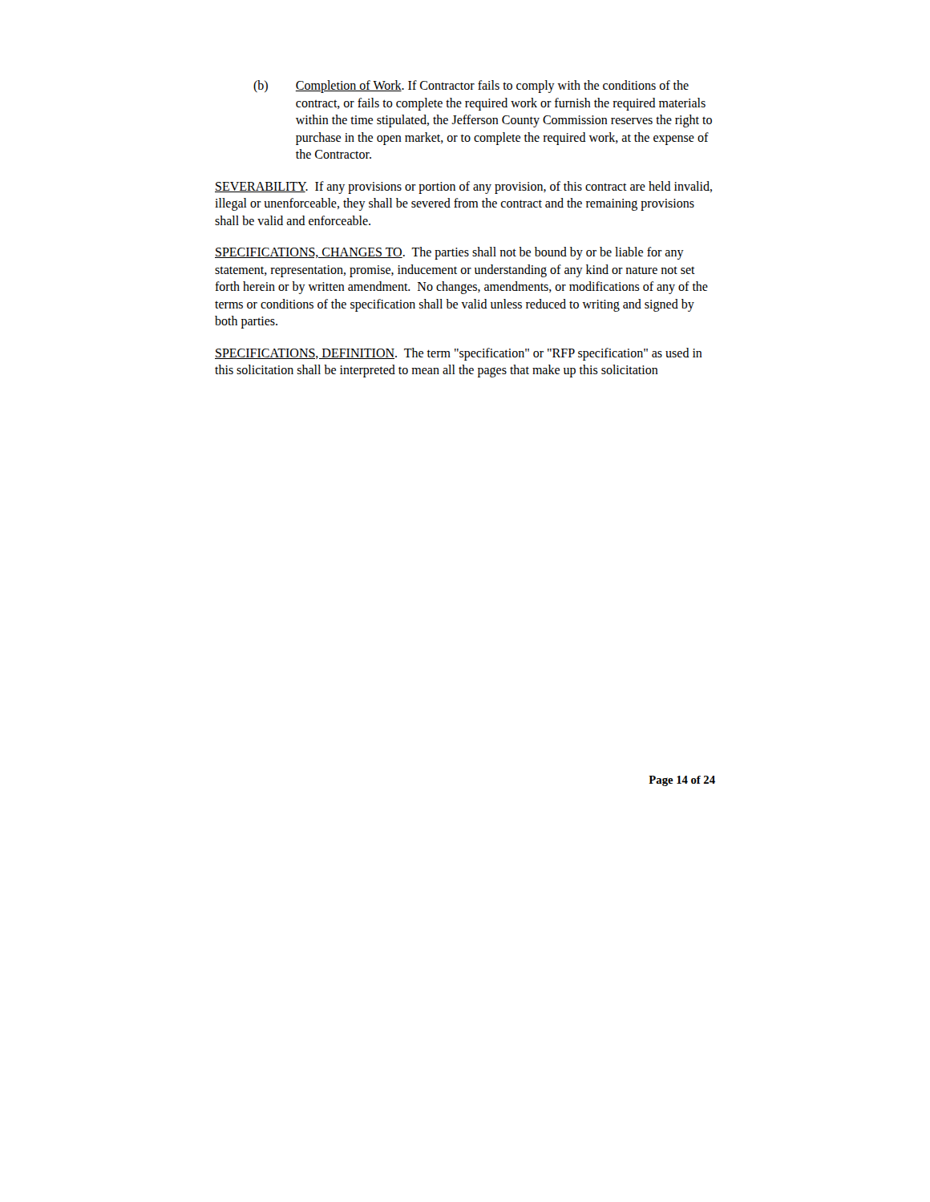(b)
Completion of Work. If Contractor fails to comply with the conditions of the contract, or fails to complete the required work or furnish the required materials within the time stipulated, the Jefferson County Commission reserves the right to purchase in the open market, or to complete the required work, at the expense of the Contractor.
SEVERABILITY. If any provisions or portion of any provision, of this contract are held invalid, illegal or unenforceable, they shall be severed from the contract and the remaining provisions shall be valid and enforceable.
SPECIFICATIONS, CHANGES TO. The parties shall not be bound by or be liable for any statement, representation, promise, inducement or understanding of any kind or nature not set forth herein or by written amendment. No changes, amendments, or modifications of any of the terms or conditions of the specification shall be valid unless reduced to writing and signed by both parties.
SPECIFICATIONS, DEFINITION. The term "specification" or "RFP specification" as used in this solicitation shall be interpreted to mean all the pages that make up this solicitation
Page 14 of 24